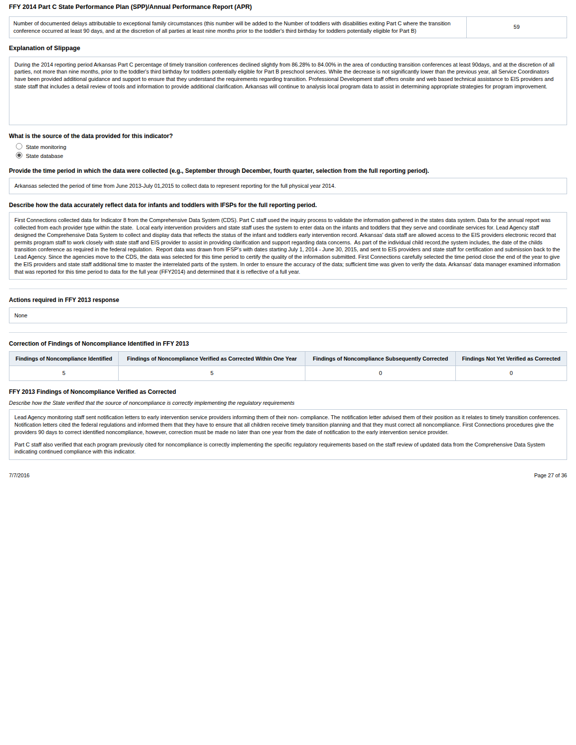FFY 2014 Part C State Performance Plan (SPP)/Annual Performance Report (APR)
| Number of documented delays attributable to exceptional family circumstances (this number will be added to the Number of toddlers with disabilities exiting Part C where the transition conference occurred at least 90 days, and at the discretion of all parties at least nine months prior to the toddler's third birthday for toddlers potentially eligible for Part B) | 59 |
Explanation of Slippage
During the 2014 reporting period Arkansas Part C percentage of timely transition conferences declined slightly from 86.28% to 84.00% in the area of conducting transition conferences at least 90days, and at the discretion of all parties, not more than nine months, prior to the toddler's third birthday for toddlers potentially eligible for Part B preschool services. While the decrease is not significantly lower than the previous year, all Service Coordinators have been provided additional guidance and support to ensure that they understand the requirements regarding transition. Professional Development staff offers onsite and web based technical assistance to EIS providers and state staff that includes a detail review of tools and information to provide additional clarification. Arkansas will continue to analysis local program data to assist in determining appropriate strategies for program improvement.
What is the source of the data provided for this indicator?
State monitoring
State database
Provide the time period in which the data were collected (e.g., September through December, fourth quarter, selection from the full reporting period).
Arkansas selected the period of time from June 2013-July 01,2015 to collect data to represent reporting for the full physical year 2014.
Describe how the data accurately reflect data for infants and toddlers with IFSPs for the full reporting period.
First Connections collected data for Indicator 8 from the Comprehensive Data System (CDS). Part C staff used the inquiry process to validate the information gathered in the states data system. Data for the annual report was collected from each provider type within the state. Local early intervention providers and state staff uses the system to enter data on the infants and toddlers that they serve and coordinate services for. Lead Agency staff designed the Comprehensive Data System to collect and display data that reflects the status of the infant and toddlers early intervention record. Arkansas' data staff are allowed access to the EIS providers electronic record that permits program staff to work closely with state staff and EIS provider to assist in providing clarification and support regarding data concerns. As part of the individual child record,the system includes, the date of the childs transition conference as required in the federal regulation. Report data was drawn from IFSP's with dates starting July 1, 2014 - June 30, 2015, and sent to EIS providers and state staff for certification and submission back to the Lead Agency. Since the agencies move to the CDS, the data was selected for this time period to certify the quality of the information submitted. First Connections carefully selected the time period close the end of the year to give the EIS providers and state staff additional time to master the interrelated parts of the system. In order to ensure the accuracy of the data; sufficient time was given to verify the data. Arkansas' data manager examined information that was reported for this time period to data for the full year (FFY2014) and determined that it is reflective of a full year.
Actions required in FFY 2013 response
None
Correction of Findings of Noncompliance Identified in FFY 2013
| Findings of Noncompliance Identified | Findings of Noncompliance Verified as Corrected Within One Year | Findings of Noncompliance Subsequently Corrected | Findings Not Yet Verified as Corrected |
| --- | --- | --- | --- |
| 5 | 5 | 0 | 0 |
FFY 2013 Findings of Noncompliance Verified as Corrected
Describe how the State verified that the source of noncompliance is correctly implementing the regulatory requirements
Lead Agency monitoring staff sent notification letters to early intervention service providers informing them of their non- compliance. The notification letter advised them of their position as it relates to timely transition conferences. Notification letters cited the federal regulations and informed them that they have to ensure that all children receive timely transition planning and that they must correct all noncompliance. First Connections procedures give the providers 90 days to correct identified noncompliance, however, correction must be made no later than one year from the date of notification to the early intervention service provider.
Part C staff also verified that each program previously cited for noncompliance is correctly implementing the specific regulatory requirements based on the staff review of updated data from the Comprehensive Data System indicating continued compliance with this indicator.
7/7/2016 Page 27 of 36